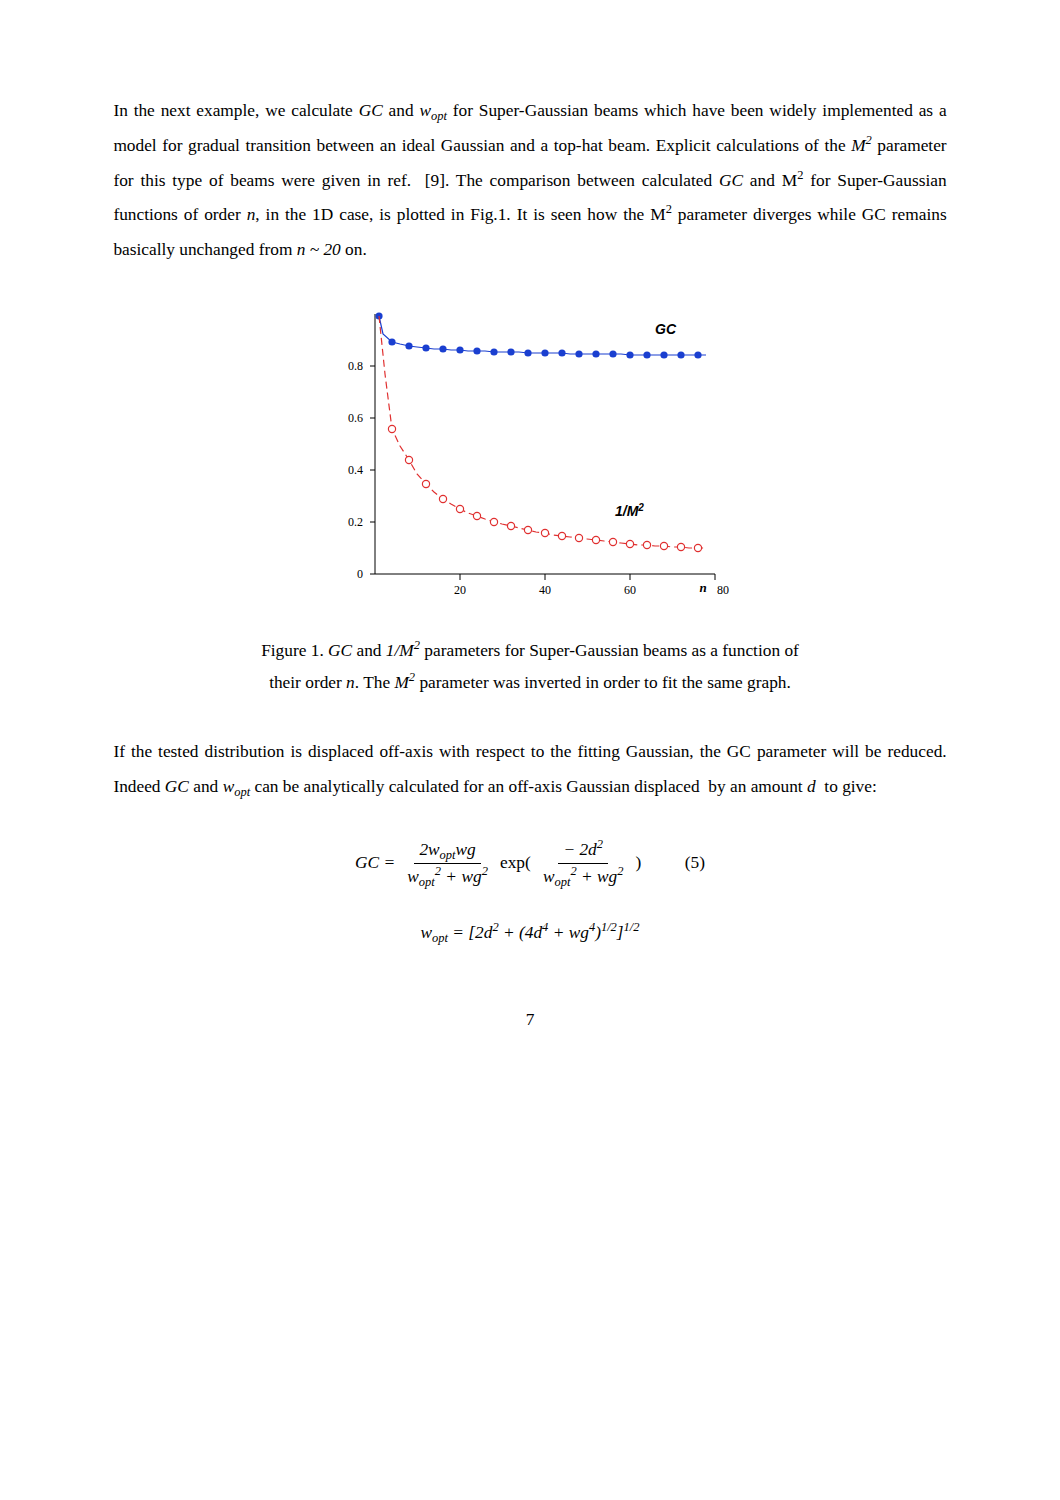In the next example, we calculate GC and wopt for Super-Gaussian beams which have been widely implemented as a model for gradual transition between an ideal Gaussian and a top-hat beam. Explicit calculations of the M2 parameter for this type of beams were given in ref. [9]. The comparison between calculated GC and M2 for Super-Gaussian functions of order n, in the 1D case, is plotted in Fig.1. It is seen how the M2 parameter diverges while GC remains basically unchanged from n ~ 20 on.
0 0.2 0.4 0.6 0.8 20 40 60 80 n GC 1/M2
Figure 1. GC and 1/M2 parameters for Super-Gaussian beams as a function of
their order n. The M2 parameter was inverted in order to fit the same graph.
If the tested distribution is displaced off-axis with respect to the fitting Gaussian, the GC parameter will be reduced. Indeed GC and wopt can be analytically calculated for an off-axis Gaussian displaced by an amount d to give:
GC = 2woptwg wopt2 + wg2 exp( − 2d2 wopt2 + wg2 ) (5)
wopt = [2d2 + (4d4 + wg4)1/2]1/2
7